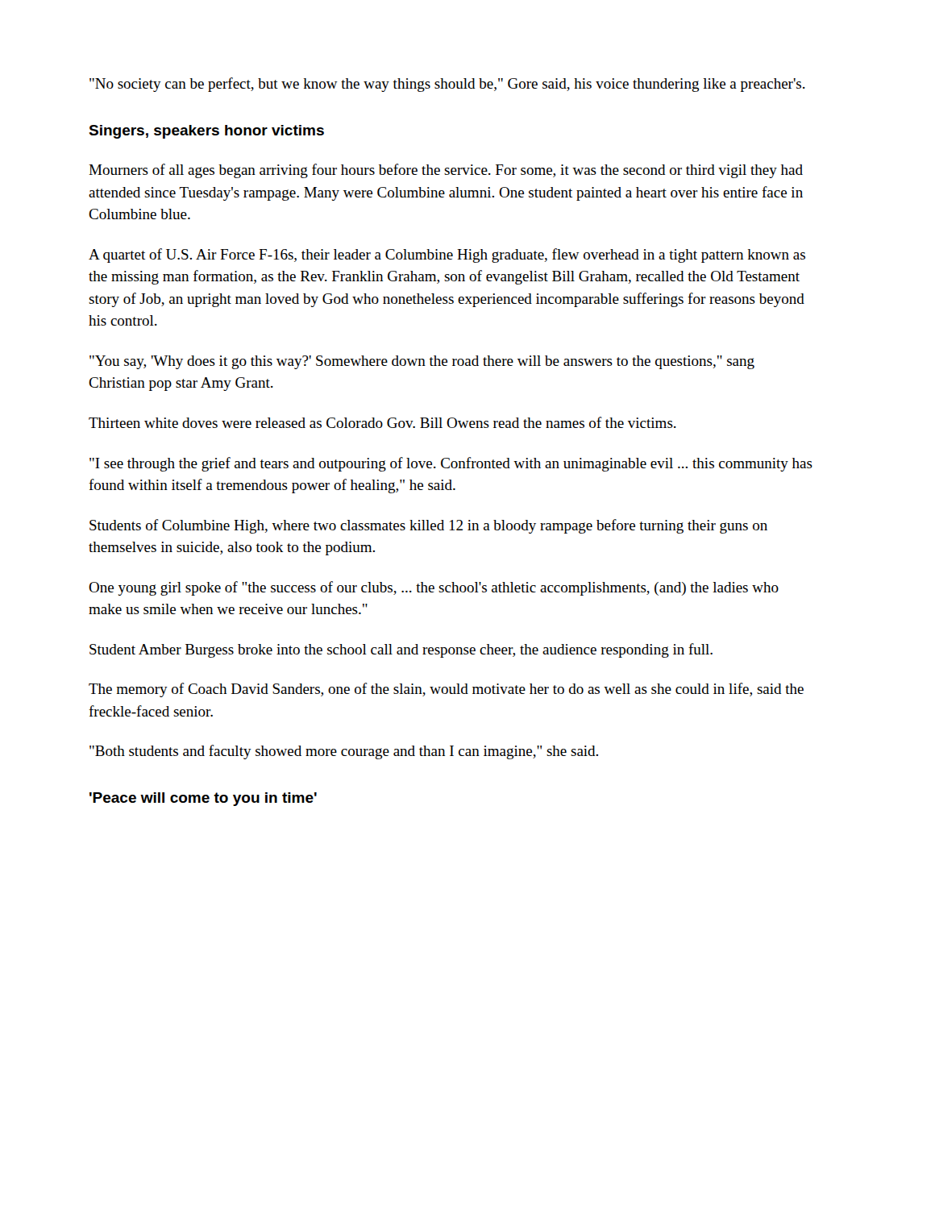"No society can be perfect, but we know the way things should be," Gore said, his voice thundering like a preacher's.
Singers, speakers honor victims
Mourners of all ages began arriving four hours before the service. For some, it was the second or third vigil they had attended since Tuesday's rampage. Many were Columbine alumni. One student painted a heart over his entire face in Columbine blue.
A quartet of U.S. Air Force F-16s, their leader a Columbine High graduate, flew overhead in a tight pattern known as the missing man formation, as the Rev. Franklin Graham, son of evangelist Bill Graham, recalled the Old Testament story of Job, an upright man loved by God who nonetheless experienced incomparable sufferings for reasons beyond his control.
"You say, 'Why does it go this way?' Somewhere down the road there will be answers to the questions," sang Christian pop star Amy Grant.
Thirteen white doves were released as Colorado Gov. Bill Owens read the names of the victims.
"I see through the grief and tears and outpouring of love. Confronted with an unimaginable evil ... this community has found within itself a tremendous power of healing," he said.
Students of Columbine High, where two classmates killed 12 in a bloody rampage before turning their guns on themselves in suicide, also took to the podium.
One young girl spoke of "the success of our clubs, ... the school's athletic accomplishments, (and) the ladies who make us smile when we receive our lunches."
Student Amber Burgess broke into the school call and response cheer, the audience responding in full.
The memory of Coach David Sanders, one of the slain, would motivate her to do as well as she could in life, said the freckle-faced senior.
"Both students and faculty showed more courage and than I can imagine," she said.
'Peace will come to you in time'